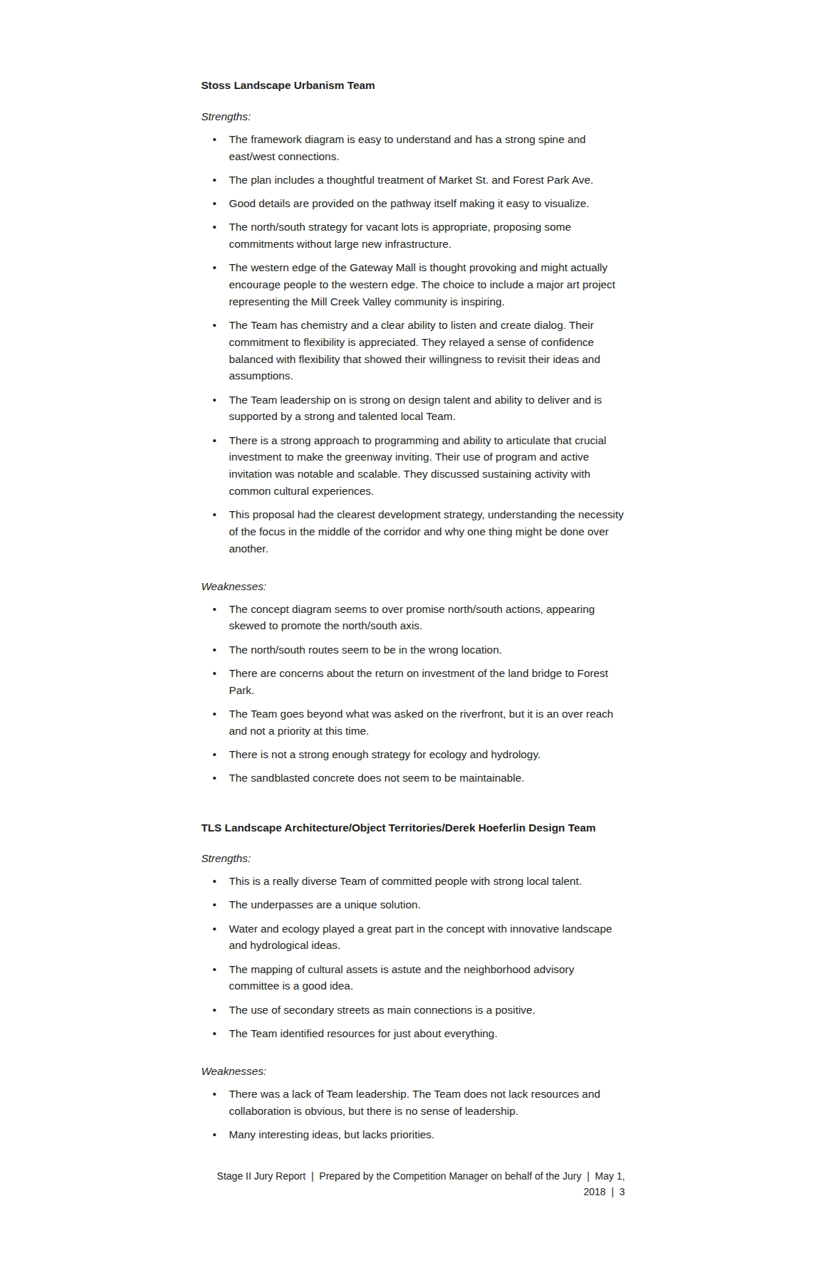Stoss Landscape Urbanism Team
Strengths:
The framework diagram is easy to understand and has a strong spine and east/west connections.
The plan includes a thoughtful treatment of Market St. and Forest Park Ave.
Good details are provided on the pathway itself making it easy to visualize.
The north/south strategy for vacant lots is appropriate, proposing some commitments without large new infrastructure.
The western edge of the Gateway Mall is thought provoking and might actually encourage people to the western edge. The choice to include a major art project representing the Mill Creek Valley community is inspiring.
The Team has chemistry and a clear ability to listen and create dialog. Their commitment to flexibility is appreciated. They relayed a sense of confidence balanced with flexibility that showed their willingness to revisit their ideas and assumptions.
The Team leadership on is strong on design talent and ability to deliver and is supported by a strong and talented local Team.
There is a strong approach to programming and ability to articulate that crucial investment to make the greenway inviting. Their use of program and active invitation was notable and scalable. They discussed sustaining activity with common cultural experiences.
This proposal had the clearest development strategy, understanding the necessity of the focus in the middle of the corridor and why one thing might be done over another.
Weaknesses:
The concept diagram seems to over promise north/south actions, appearing skewed to promote the north/south axis.
The north/south routes seem to be in the wrong location.
There are concerns about the return on investment of the land bridge to Forest Park.
The Team goes beyond what was asked on the riverfront, but it is an over reach and not a priority at this time.
There is not a strong enough strategy for ecology and hydrology.
The sandblasted concrete does not seem to be maintainable.
TLS Landscape Architecture/Object Territories/Derek Hoeferlin Design Team
Strengths:
This is a really diverse Team of committed people with strong local talent.
The underpasses are a unique solution.
Water and ecology played a great part in the concept with innovative landscape and hydrological ideas.
The mapping of cultural assets is astute and the neighborhood advisory committee is a good idea.
The use of secondary streets as main connections is a positive.
The Team identified resources for just about everything.
Weaknesses:
There was a lack of Team leadership. The Team does not lack resources and collaboration is obvious, but there is no sense of leadership.
Many interesting ideas, but lacks priorities.
Stage II Jury Report | Prepared by the Competition Manager on behalf of the Jury | May 1, 2018 | 3